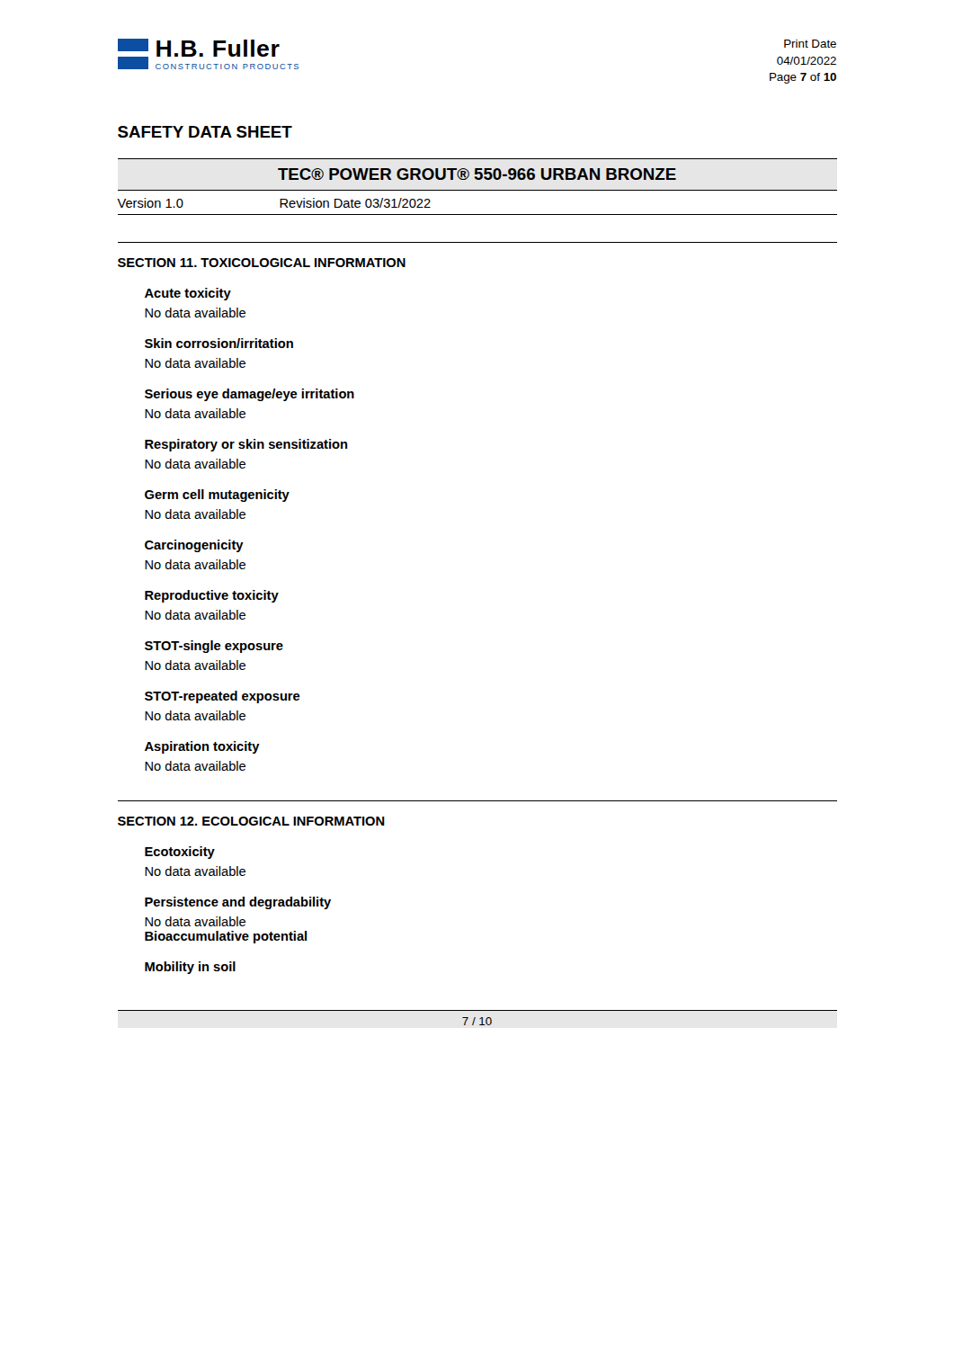H.B. Fuller
CONSTRUCTION PRODUCTS
Print Date
04/01/2022
Page 7 of 10
SAFETY DATA SHEET
TEC® POWER GROUT® 550-966 URBAN BRONZE
Version 1.0 Revision Date 03/31/2022
SECTION 11. TOXICOLOGICAL INFORMATION
Acute toxicity
No data available
Skin corrosion/irritation
No data available
Serious eye damage/eye irritation
No data available
Respiratory or skin sensitization
No data available
Germ cell mutagenicity
No data available
Carcinogenicity
No data available
Reproductive toxicity
No data available
STOT-single exposure
No data available
STOT-repeated exposure
No data available
Aspiration toxicity
No data available
SECTION 12. ECOLOGICAL INFORMATION
Ecotoxicity
No data available
Persistence and degradability
No data available
Bioaccumulative potential
Mobility in soil
7 / 10